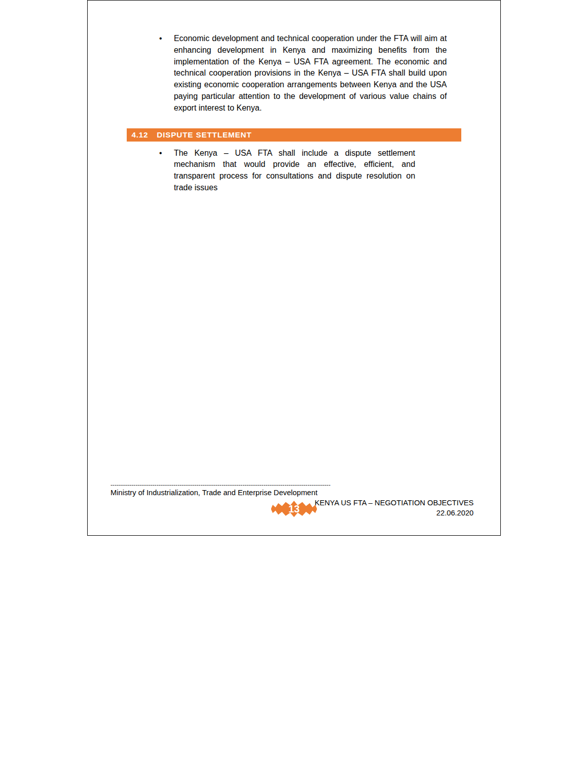Economic development and technical cooperation under the FTA will aim at enhancing development in Kenya and maximizing benefits from the implementation of the Kenya – USA FTA agreement. The economic and technical cooperation provisions in the Kenya – USA FTA shall build upon existing economic cooperation arrangements between Kenya and the USA paying particular attention to the development of various value chains of export interest to Kenya.
4.12 DISPUTE SETTLEMENT
The Kenya – USA FTA shall include a dispute settlement mechanism that would provide an effective, efficient, and transparent process for consultations and dispute resolution on trade issues
-------------------------------------------------------------------------------------------------------------------
Ministry of Industrialization, Trade and Enterprise Development
KENYA US FTA – NEGOTIATION OBJECTIVES
22.06.2020
13